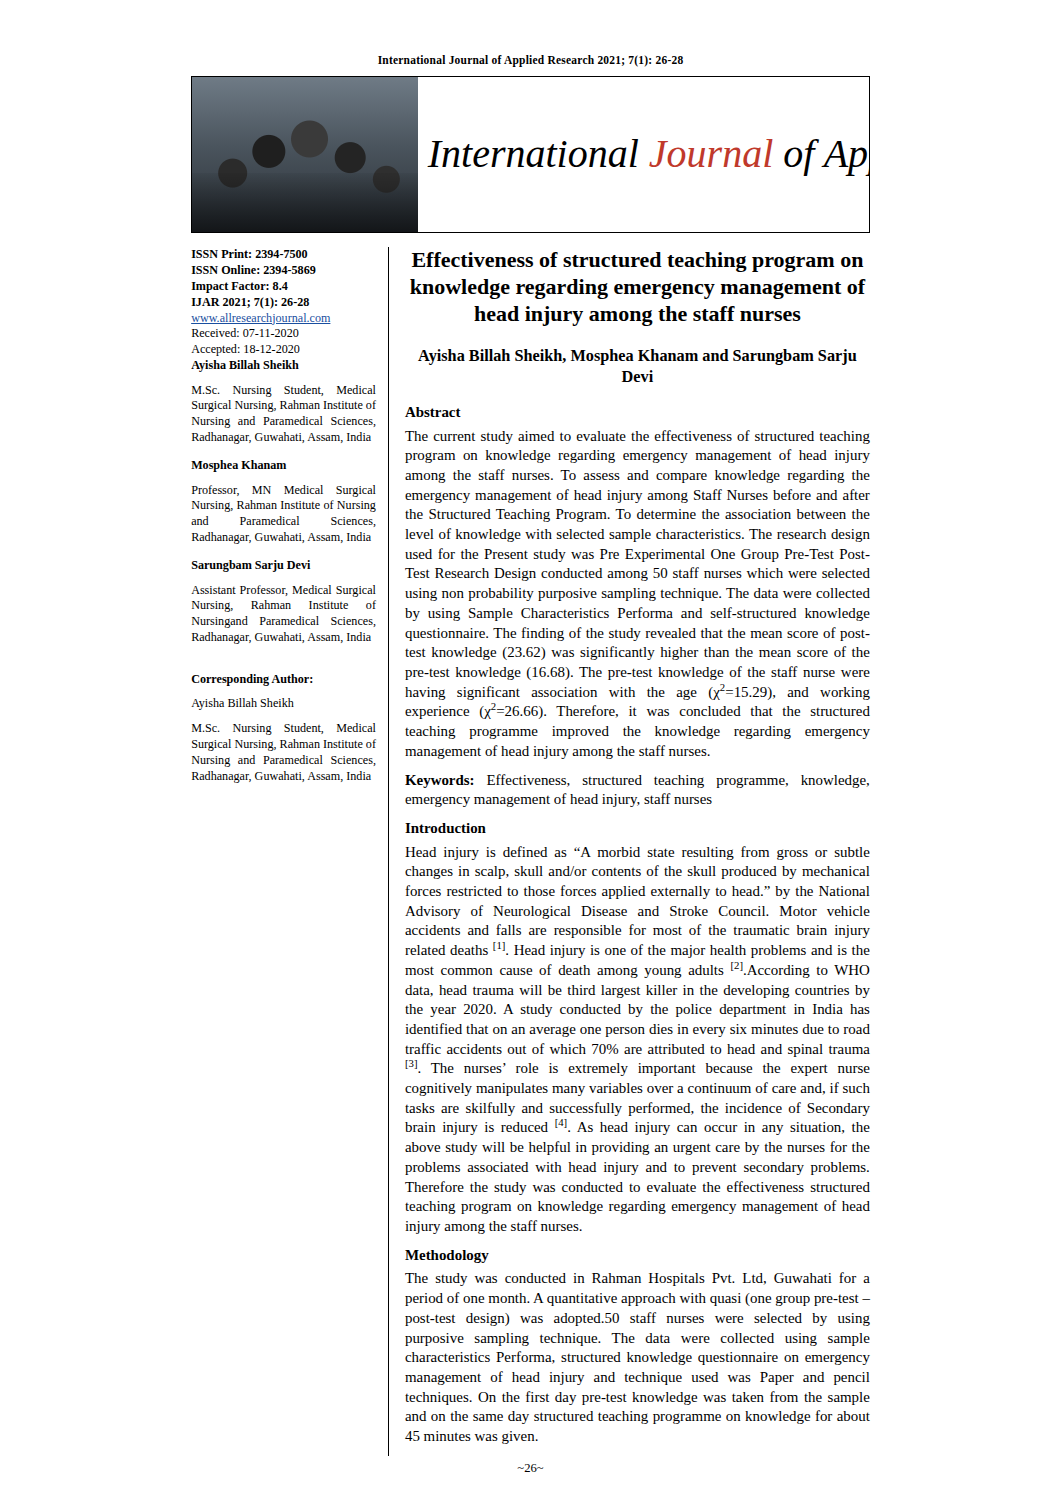International Journal of Applied Research 2021; 7(1): 26-28
International Journal of Applied Research
ISSN Print: 2394-7500
ISSN Online: 2394-5869
Impact Factor: 8.4
IJAR 2021; 7(1): 26-28
www.allresearchjournal.com
Received: 07-11-2020
Accepted: 18-12-2020
Ayisha Billah Sheikh
M.Sc. Nursing Student, Medical Surgical Nursing, Rahman Institute of Nursing and Paramedical Sciences, Radhanagar, Guwahati, Assam, India
Mosphea Khanam
Professor, MN Medical Surgical Nursing, Rahman Institute of Nursing and Paramedical Sciences, Radhanagar, Guwahati, Assam, India
Sarungbam Sarju Devi
Assistant Professor, Medical Surgical Nursing, Rahman Institute of Nursingand Paramedical Sciences, Radhanagar, Guwahati, Assam, India
Corresponding Author:
Ayisha Billah Sheikh
M.Sc. Nursing Student, Medical Surgical Nursing, Rahman Institute of Nursing and Paramedical Sciences, Radhanagar, Guwahati, Assam, India
Effectiveness of structured teaching program on knowledge regarding emergency management of head injury among the staff nurses
Ayisha Billah Sheikh, Mosphea Khanam and Sarungbam Sarju Devi
Abstract
The current study aimed to evaluate the effectiveness of structured teaching program on knowledge regarding emergency management of head injury among the staff nurses. To assess and compare knowledge regarding the emergency management of head injury among Staff Nurses before and after the Structured Teaching Program. To determine the association between the level of knowledge with selected sample characteristics. The research design used for the Present study was Pre Experimental One Group Pre-Test Post-Test Research Design conducted among 50 staff nurses which were selected using non probability purposive sampling technique. The data were collected by using Sample Characteristics Performa and self-structured knowledge questionnaire. The finding of the study revealed that the mean score of post-test knowledge (23.62) was significantly higher than the mean score of the pre-test knowledge (16.68). The pre-test knowledge of the staff nurse were having significant association with the age (χ2=15.29), and working experience (χ2=26.66). Therefore, it was concluded that the structured teaching programme improved the knowledge regarding emergency management of head injury among the staff nurses.
Keywords: Effectiveness, structured teaching programme, knowledge, emergency management of head injury, staff nurses
Introduction
Head injury is defined as “A morbid state resulting from gross or subtle changes in scalp, skull and/or contents of the skull produced by mechanical forces restricted to those forces applied externally to head.” by the National Advisory of Neurological Disease and Stroke Council. Motor vehicle accidents and falls are responsible for most of the traumatic brain injury related deaths [1]. Head injury is one of the major health problems and is the most common cause of death among young adults [2].According to WHO data, head trauma will be third largest killer in the developing countries by the year 2020. A study conducted by the police department in India has identified that on an average one person dies in every six minutes due to road traffic accidents out of which 70% are attributed to head and spinal trauma [3]. The nurses’ role is extremely important because the expert nurse cognitively manipulates many variables over a continuum of care and, if such tasks are skilfully and successfully performed, the incidence of Secondary brain injury is reduced [4]. As head injury can occur in any situation, the above study will be helpful in providing an urgent care by the nurses for the problems associated with head injury and to prevent secondary problems. Therefore the study was conducted to evaluate the effectiveness structured teaching program on knowledge regarding emergency management of head injury among the staff nurses.
Methodology
The study was conducted in Rahman Hospitals Pvt. Ltd, Guwahati for a period of one month. A quantitative approach with quasi (one group pre-test –post-test design) was adopted.50 staff nurses were selected by using purposive sampling technique. The data were collected using sample characteristics Performa, structured knowledge questionnaire on emergency management of head injury and technique used was Paper and pencil techniques. On the first day pre-test knowledge was taken from the sample and on the same day structured teaching programme on knowledge for about 45 minutes was given.
~26~